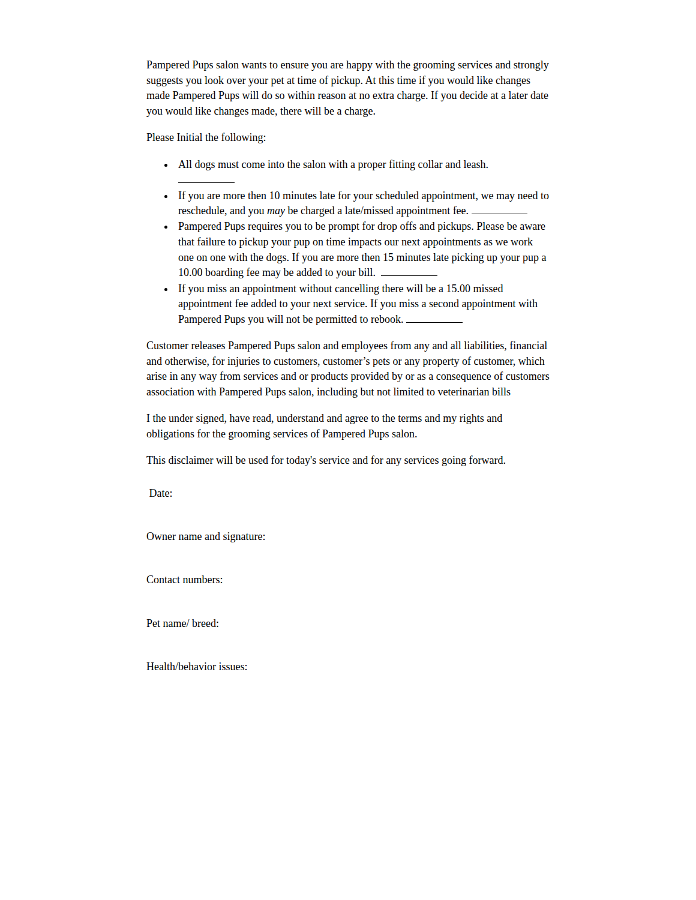Pampered Pups salon wants to ensure you are happy with the grooming services and strongly suggests you look over your pet at time of pickup. At this time if you would like changes made Pampered Pups will do so within reason at no extra charge. If you decide at a later date you would like changes made, there will be a charge.
Please Initial the following:
All dogs must come into the salon with a proper fitting collar and leash.
If you are more then 10 minutes late for your scheduled appointment, we may need to reschedule, and you may be charged a late/missed appointment fee.
Pampered Pups requires you to be prompt for drop offs and pickups. Please be aware that failure to pickup your pup on time impacts our next appointments as we work one on one with the dogs. If you are more then 15 minutes late picking up your pup a 10.00 boarding fee may be added to your bill.
If you miss an appointment without cancelling there will be a 15.00 missed appointment fee added to your next service. If you miss a second appointment with Pampered Pups you will not be permitted to rebook.
Customer releases Pampered Pups salon and employees from any and all liabilities, financial and otherwise, for injuries to customers, customer’s pets or any property of customer, which arise in any way from services and or products provided by or as a consequence of customers association with Pampered Pups salon, including but not limited to veterinarian bills
I the under signed, have read, understand and agree to the terms and my rights and obligations for the grooming services of Pampered Pups salon.
This disclaimer will be used for today's service and for any services going forward.
Date:
Owner name and signature:
Contact numbers:
Pet name/ breed:
Health/behavior issues: